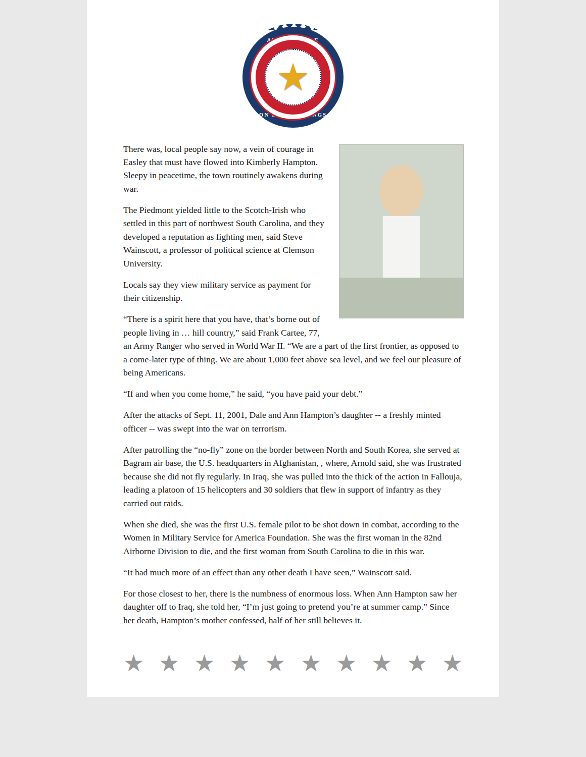Alis Aquilae
On Eagles Wings
★
Kimberly Hampton
There was, local people say now, a vein of courage in Easley that must have flowed into Kimberly Hampton. Sleepy in peacetime, the town routinely awakens during war.
The Piedmont yielded little to the Scotch-Irish who settled in this part of northwest South Carolina, and they developed a reputation as fighting men, said Steve Wainscott, a professor of political science at Clemson University.
Locals say they view military service as payment for their citizenship.
“There is a spirit here that you have, that’s borne out of people living in … hill country,” said Frank Cartee, 77, an Army Ranger who served in World War II. “We are a part of the first frontier, as opposed to a come-later type of thing. We are about 1,000 feet above sea level, and we feel our pleasure of being Americans.
“If and when you come home,” he said, “you have paid your debt.”
After the attacks of Sept. 11, 2001, Dale and Ann Hampton’s daughter -- a freshly minted officer -- was swept into the war on terrorism.
After patrolling the “no-fly” zone on the border between North and South Korea, she served at Bagram air base, the U.S. headquarters in Afghanistan, , where, Arnold said, she was frustrated because she did not fly regularly. In Iraq, she was pulled into the thick of the action in Fallouja, leading a platoon of 15 helicopters and 30 soldiers that flew in support of infantry as they carried out raids.
When she died, she was the first U.S. female pilot to be shot down in combat, according to the Women in Military Service for America Foundation. She was the first woman in the 82nd Airborne Division to die, and the first woman from South Carolina to die in this war.
“It had much more of an effect than any other death I have seen,” Wainscott said.
For those closest to her, there is the numbness of enormous loss. When Ann Hampton saw her daughter off to Iraq, she told her, “I’m just going to pretend you’re at summer camp.” Since her death, Hampton’s mother confessed, half of her still believes it.
★★★★★★★★★★